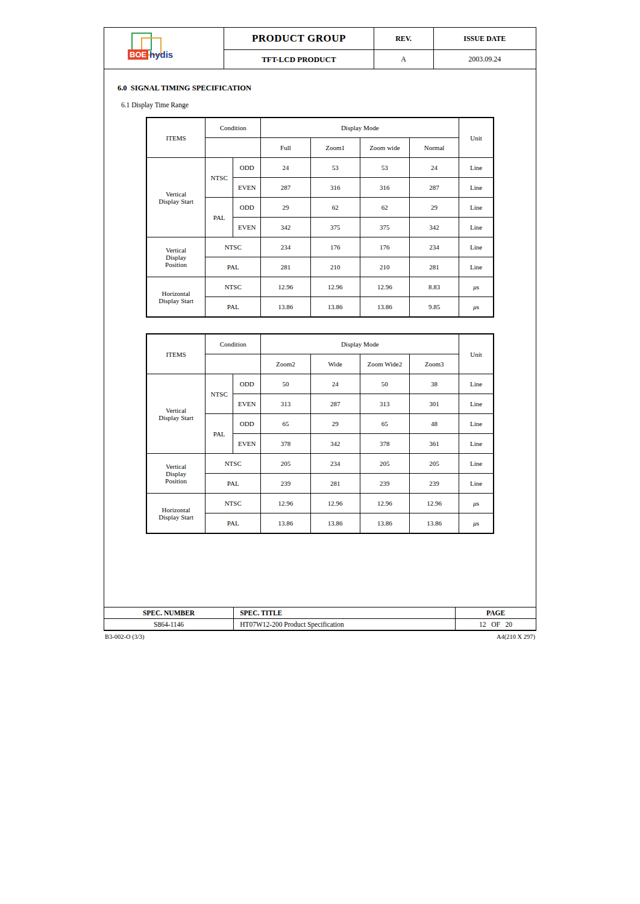| BOE hydis | PRODUCT GROUP | REV. | ISSUE DATE |
| TFT-LCD PRODUCT | A | 2003.09.24 |
6.0 SIGNAL TIMING SPECIFICATION
6.1 Display Time Range
| ITEMS | Condition | Display Mode | Unit |
| --- | --- | --- | --- |
| | Full | Zoom1 | Zoom wide | Normal |
| Vertical Display Start | NTSC | ODD | 24 | 53 | 53 | 24 | Line |
| EVEN | 287 | 316 | 316 | 287 | Line |
| PAL | ODD | 29 | 62 | 62 | 29 | Line |
| EVEN | 342 | 375 | 375 | 342 | Line |
| Vertical Display Position | NTSC | 234 | 176 | 176 | 234 | Line |
| PAL | 281 | 210 | 210 | 281 | Line |
| Horizontal Display Start | NTSC | 12.96 | 12.96 | 12.96 | 8.83 | μ s |
| PAL | 13.86 | 13.86 | 13.86 | 9.85 | μ s |
| ITEMS | Condition | Display Mode | Unit |
| --- | --- | --- | --- |
| | Zoom2 | Wide | Zoom Wide2 | Zoom3 |
| Vertical Display Start | NTSC | ODD | 50 | 24 | 50 | 38 | Line |
| EVEN | 313 | 287 | 313 | 301 | Line |
| PAL | ODD | 65 | 29 | 65 | 48 | Line |
| EVEN | 378 | 342 | 378 | 361 | Line |
| Vertical Display Position | NTSC | 205 | 234 | 205 | 205 | Line |
| PAL | 239 | 281 | 239 | 239 | Line |
| Horizontal Display Start | NTSC | 12.96 | 12.96 | 12.96 | 12.96 | μ s |
| PAL | 13.86 | 13.86 | 13.86 | 13.86 | μ s |
| SPEC. NUMBER | SPEC. TITLE | PAGE |
| S864-1146 | HT07W12-200 Product Specification | 12 OF 20 |
B3-002-O (3/3) A4(210 X 297)